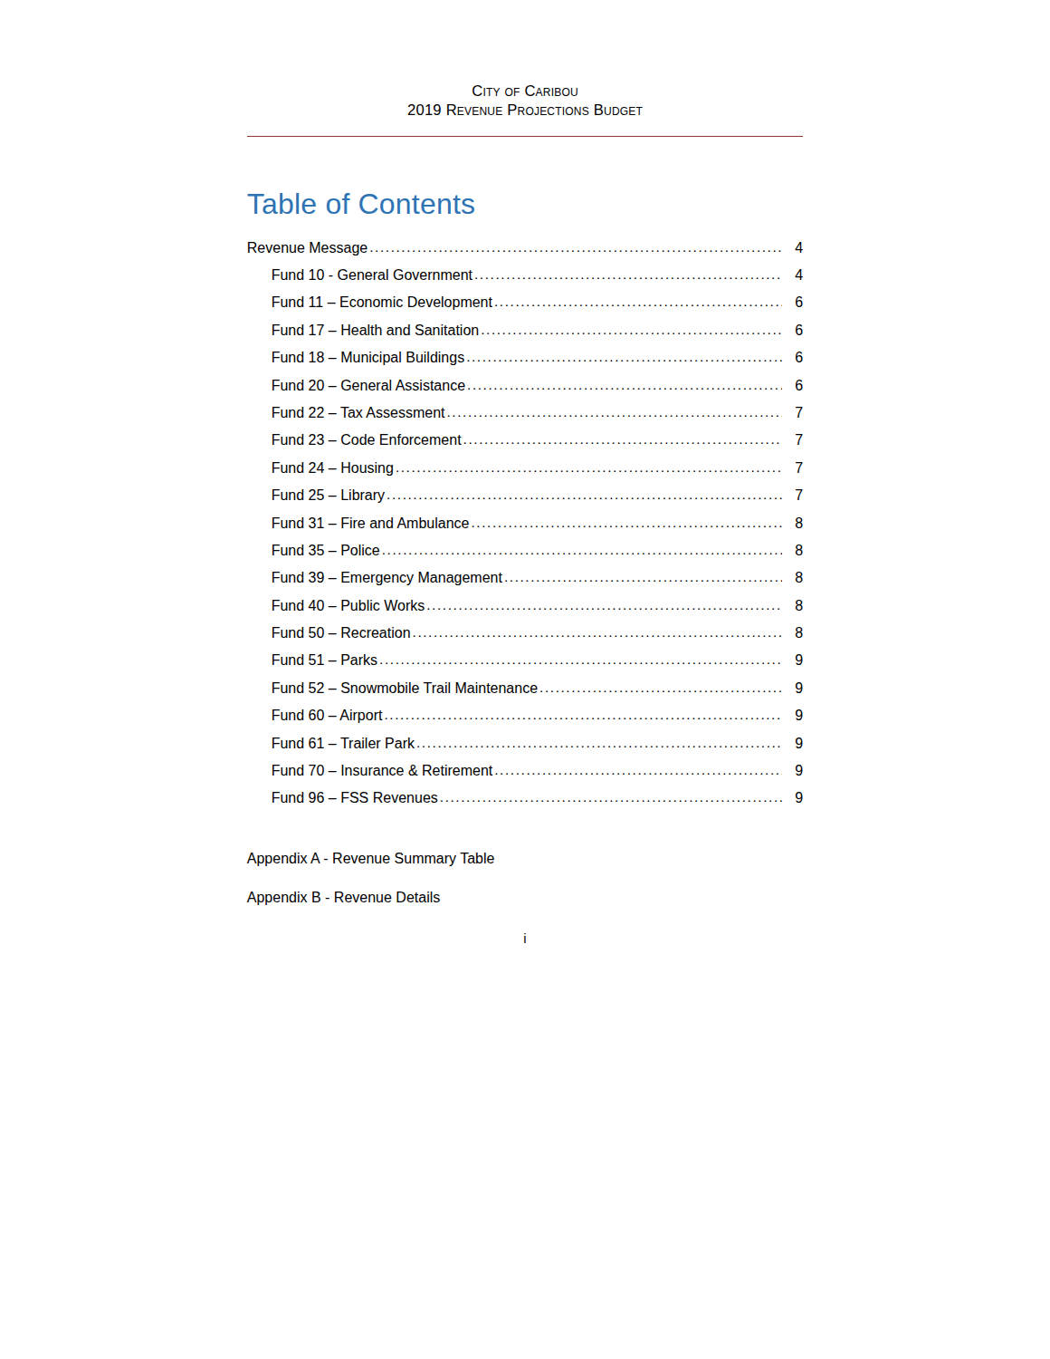City of Caribou
2019 Revenue Projections Budget
Table of Contents
Revenue Message ........................................................................................................................... 4
Fund 10 - General Government ....................................................................................................... 4
Fund 11 – Economic Development ................................................................................................... 6
Fund 17 – Health and Sanitation ..................................................................................................... 6
Fund 18 – Municipal Buildings ........................................................................................................ 6
Fund 20 – General Assistance ......................................................................................................... 6
Fund 22 – Tax Assessment ............................................................................................................. 7
Fund 23 – Code Enforcement ......................................................................................................... 7
Fund 24 – Housing ......................................................................................................................... 7
Fund 25 – Library ........................................................................................................................... 7
Fund 31 – Fire and Ambulance ....................................................................................................... 8
Fund 35 – Police ............................................................................................................................. 8
Fund 39 – Emergency Management ............................................................................................... 8
Fund 40 – Public Works ................................................................................................................. 8
Fund 50 – Recreation .................................................................................................................... 8
Fund 51 – Parks .............................................................................................................................. 9
Fund 52 – Snowmobile Trail Maintenance ....................................................................................... 9
Fund 60 – Airport ........................................................................................................................... 9
Fund 61 – Trailer Park ................................................................................................................... 9
Fund 70 – Insurance & Retirement ................................................................................................. 9
Fund 96 – FSS Revenues ............................................................................................................... 9
Appendix A - Revenue Summary Table
Appendix B - Revenue Details
i